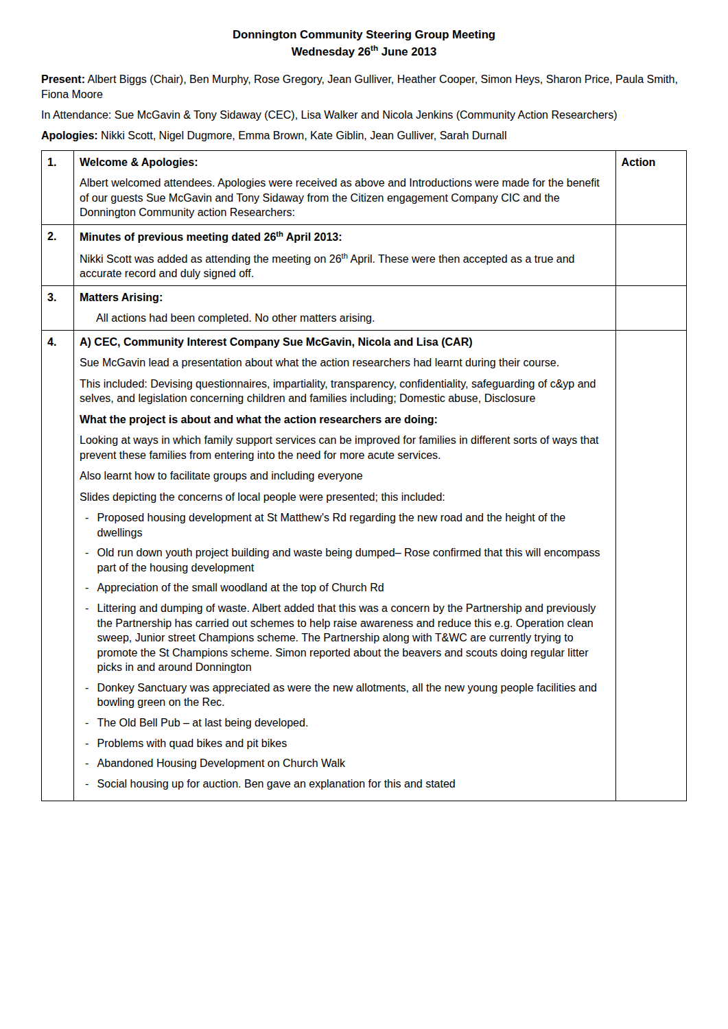Donnington Community Steering Group Meeting
Wednesday 26th June 2013
Present: Albert Biggs (Chair), Ben Murphy, Rose Gregory, Jean Gulliver, Heather Cooper, Simon Heys, Sharon Price, Paula Smith, Fiona Moore
In Attendance: Sue McGavin & Tony Sidaway (CEC), Lisa Walker and Nicola Jenkins (Community Action Researchers)
Apologies: Nikki Scott, Nigel Dugmore, Emma Brown, Kate Giblin, Jean Gulliver, Sarah Durnall
| 1. | Welcome & Apologies: Albert welcomed attendees. Apologies were received as above and Introductions were made for the benefit of our guests Sue McGavin and Tony Sidaway from the Citizen engagement Company CIC and the Donnington Community action Researchers: | Action |
| 2. | Minutes of previous meeting dated 26 th April 2013: Nikki Scott was added as attending the meeting on 26 th April. These were then accepted as a true and accurate record and duly signed off. | |
| 3. | Matters Arising: All actions had been completed. No other matters arising. | |
| 4. | A) CEC, Community Interest Company Sue McGavin, Nicola and Lisa (CAR) Sue McGavin lead a presentation about what the action researchers had learnt during their course. This included: Devising questionnaires, impartiality, transparency, confidentiality, safeguarding of c&yp and selves, and legislation concerning children and families including; Domestic abuse, Disclosure What the project is about and what the action researchers are doing: Looking at ways in which family support services can be improved for families in different sorts of ways that prevent these families from entering into the need for more acute services. Also learnt how to facilitate groups and including everyone Slides depicting the concerns of local people were presented; this included: Proposed housing development at St Matthew's Rd regarding the new road and the height of the dwellings Old run down youth project building and waste being dumped– Rose confirmed that this will encompass part of the housing development Appreciation of the small woodland at the top of Church Rd Littering and dumping of waste. Albert added that this was a concern by the Partnership and previously the Partnership has carried out schemes to help raise awareness and reduce this e.g. Operation clean sweep, Junior street Champions scheme. The Partnership along with T&WC are currently trying to promote the St Champions scheme. Simon reported about the beavers and scouts doing regular litter picks in and around Donnington Donkey Sanctuary was appreciated as were the new allotments, all the new young people facilities and bowling green on the Rec. The Old Bell Pub – at last being developed. Problems with quad bikes and pit bikes Abandoned Housing Development on Church Walk Social housing up for auction. Ben gave an explanation for this and stated | |